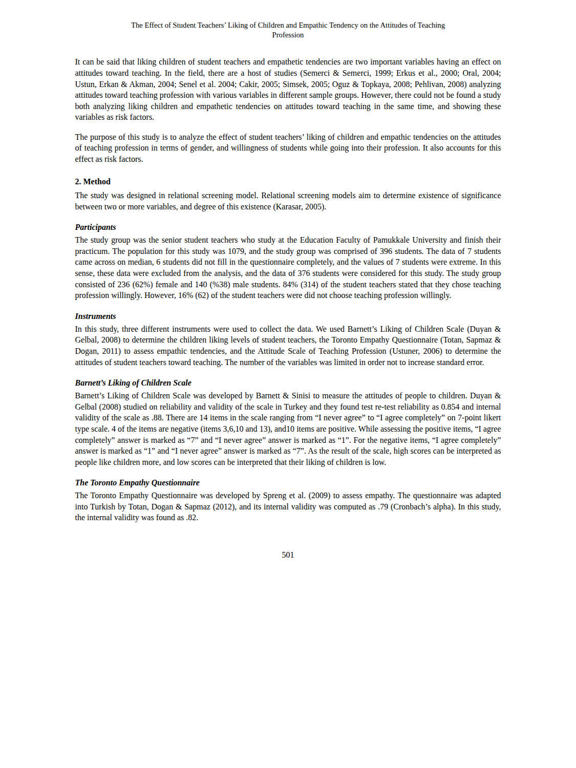The Effect of Student Teachers’ Liking of Children and Empathic Tendency on the Attitudes of Teaching
Profession
It can be said that liking children of student teachers and empathetic tendencies are two important variables having an effect on attitudes toward teaching. In the field, there are a host of studies (Semerci & Semerci, 1999; Erkus et al., 2000; Oral, 2004; Ustun, Erkan & Akman, 2004; Senel et al. 2004; Cakir, 2005; Simsek, 2005; Oguz & Topkaya, 2008; Pehlivan, 2008) analyzing attitudes toward teaching profession with various variables in different sample groups. However, there could not be found a study both analyzing liking children and empathetic tendencies on attitudes toward teaching in the same time, and showing these variables as risk factors.
The purpose of this study is to analyze the effect of student teachers’ liking of children and empathic tendencies on the attitudes of teaching profession in terms of gender, and willingness of students while going into their profession. It also accounts for this effect as risk factors.
2. Method
The study was designed in relational screening model. Relational screening models aim to determine existence of significance between two or more variables, and degree of this existence (Karasar, 2005).
Participants
The study group was the senior student teachers who study at the Education Faculty of Pamukkale University and finish their practicum. The population for this study was 1079, and the study group was comprised of 396 students. The data of 7 students came across on median, 6 students did not fill in the questionnaire completely, and the values of 7 students were extreme. In this sense, these data were excluded from the analysis, and the data of 376 students were considered for this study. The study group consisted of 236 (62%) female and 140 (%38) male students. 84% (314) of the student teachers stated that they chose teaching profession willingly. However, 16% (62) of the student teachers were did not choose teaching profession willingly.
Instruments
In this study, three different instruments were used to collect the data. We used Barnett’s Liking of Children Scale (Duyan & Gelbal, 2008) to determine the children liking levels of student teachers, the Toronto Empathy Questionnaire (Totan, Sapmaz & Dogan, 2011) to assess empathic tendencies, and the Attitude Scale of Teaching Profession (Ustuner, 2006) to determine the attitudes of student teachers toward teaching. The number of the variables was limited in order not to increase standard error.
Barnett’s Liking of Children Scale
Barnett’s Liking of Children Scale was developed by Barnett & Sinisi to measure the attitudes of people to children. Duyan & Gelbal (2008) studied on reliability and validity of the scale in Turkey and they found test re-test reliability as 0.854 and internal validity of the scale as .88. There are 14 items in the scale ranging from “I never agree” to “I agree completely” on 7-point likert type scale. 4 of the items are negative (items 3,6,10 and 13), and10 items are positive. While assessing the positive items, “I agree completely” answer is marked as “7” and “I never agree” answer is marked as “1”. For the negative items, “I agree completely” answer is marked as “1” and “I never agree” answer is marked as “7”. As the result of the scale, high scores can be interpreted as people like children more, and low scores can be interpreted that their liking of children is low.
The Toronto Empathy Questionnaire
The Toronto Empathy Questionnaire was developed by Spreng et al. (2009) to assess empathy. The questionnaire was adapted into Turkish by Totan, Dogan & Sapmaz (2012), and its internal validity was computed as .79 (Cronbach’s alpha). In this study, the internal validity was found as .82.
501